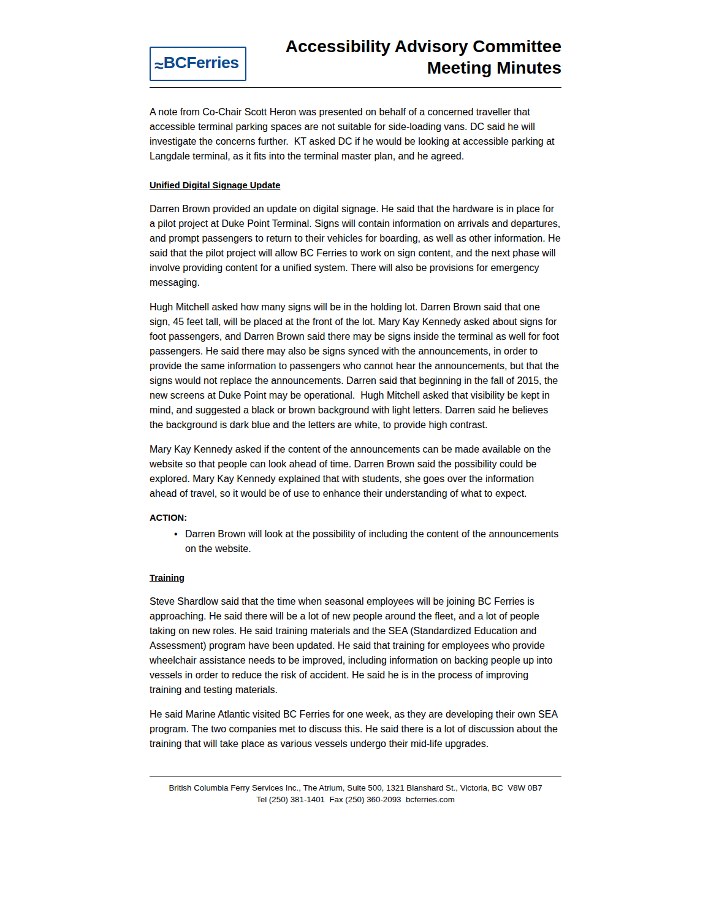≈BCFerries
Accessibility Advisory Committee
Meeting Minutes
A note from Co-Chair Scott Heron was presented on behalf of a concerned traveller that accessible terminal parking spaces are not suitable for side-loading vans. DC said he will investigate the concerns further. KT asked DC if he would be looking at accessible parking at Langdale terminal, as it fits into the terminal master plan, and he agreed.
Unified Digital Signage Update
Darren Brown provided an update on digital signage. He said that the hardware is in place for a pilot project at Duke Point Terminal. Signs will contain information on arrivals and departures, and prompt passengers to return to their vehicles for boarding, as well as other information. He said that the pilot project will allow BC Ferries to work on sign content, and the next phase will involve providing content for a unified system. There will also be provisions for emergency messaging.
Hugh Mitchell asked how many signs will be in the holding lot. Darren Brown said that one sign, 45 feet tall, will be placed at the front of the lot. Mary Kay Kennedy asked about signs for foot passengers, and Darren Brown said there may be signs inside the terminal as well for foot passengers. He said there may also be signs synced with the announcements, in order to provide the same information to passengers who cannot hear the announcements, but that the signs would not replace the announcements. Darren said that beginning in the fall of 2015, the new screens at Duke Point may be operational. Hugh Mitchell asked that visibility be kept in mind, and suggested a black or brown background with light letters. Darren said he believes the background is dark blue and the letters are white, to provide high contrast.
Mary Kay Kennedy asked if the content of the announcements can be made available on the website so that people can look ahead of time. Darren Brown said the possibility could be explored. Mary Kay Kennedy explained that with students, she goes over the information ahead of travel, so it would be of use to enhance their understanding of what to expect.
ACTION:
Darren Brown will look at the possibility of including the content of the announcements on the website.
Training
Steve Shardlow said that the time when seasonal employees will be joining BC Ferries is approaching. He said there will be a lot of new people around the fleet, and a lot of people taking on new roles. He said training materials and the SEA (Standardized Education and Assessment) program have been updated. He said that training for employees who provide wheelchair assistance needs to be improved, including information on backing people up into vessels in order to reduce the risk of accident. He said he is in the process of improving training and testing materials.
He said Marine Atlantic visited BC Ferries for one week, as they are developing their own SEA program. The two companies met to discuss this. He said there is a lot of discussion about the training that will take place as various vessels undergo their mid-life upgrades.
British Columbia Ferry Services Inc., The Atrium, Suite 500, 1321 Blanshard St., Victoria, BC V8W 0B7
Tel (250) 381-1401 Fax (250) 360-2093 bcferries.com